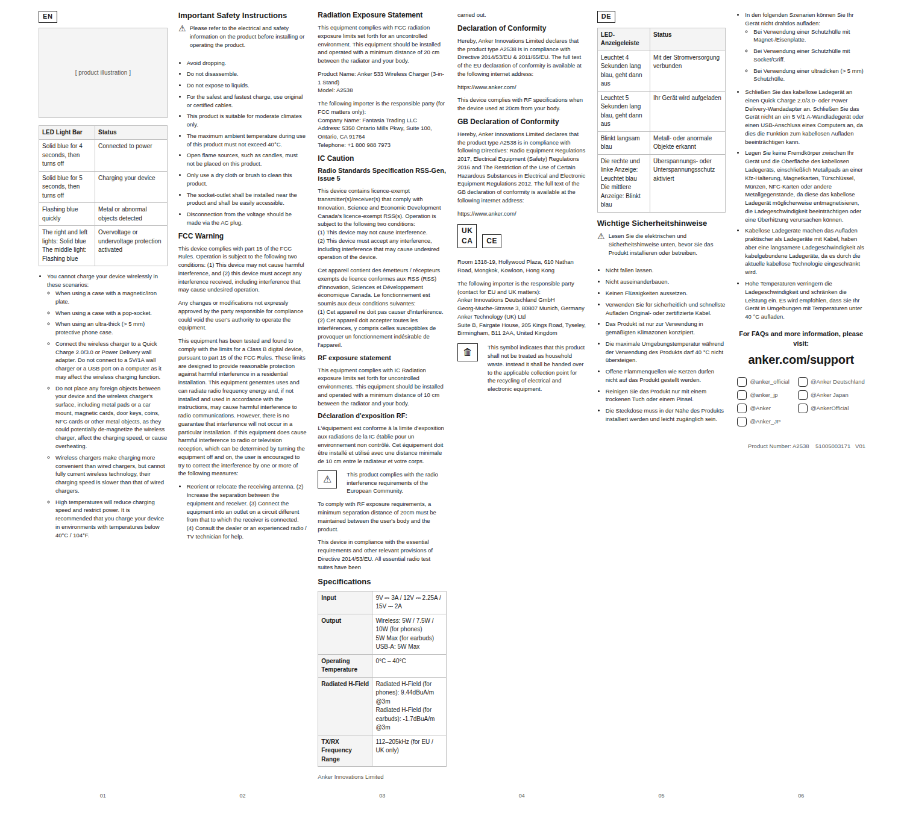EN
[ product illustration ]
| LED Light Bar | Status |
| --- | --- |
| Solid blue for 4 seconds, then turns off | Connected to power |
| Solid blue for 5 seconds, then turns off | Charging your device |
| Flashing blue quickly | Metal or abnormal objects detected |
| The right and left lights: Solid blue The middle light: Flashing blue | Overvoltage or undervoltage protection activated |
You cannot charge your device wirelessly in these scenarios:
When using a case with a magnetic/iron plate.
When using a case with a pop-socket.
When using an ultra-thick (> 5 mm) protective phone case.
Connect the wireless charger to a Quick Charge 2.0/3.0 or Power Delivery wall adapter. Do not connect to a 5V/1A wall charger or a USB port on a computer as it may affect the wireless charging function.
Do not place any foreign objects between your device and the wireless charger's surface, including metal pads or a car mount, magnetic cards, door keys, coins, NFC cards or other metal objects, as they could potentially de-magnetize the wireless charger, affect the charging speed, or cause overheating.
Wireless chargers make charging more convenient than wired chargers, but cannot fully current wireless technology, their charging speed is slower than that of wired chargers.
High temperatures will reduce charging speed and restrict power. It is recommended that you charge your device in environments with temperatures below 40°C / 104°F.
Important Safety Instructions
⚠
Please refer to the electrical and safety information on the product before installing or operating the product.
Avoid dropping.
Do not disassemble.
Do not expose to liquids.
For the safest and fastest charge, use original or certified cables.
This product is suitable for moderate climates only.
The maximum ambient temperature during use of this product must not exceed 40°C.
Open flame sources, such as candles, must not be placed on this product.
Only use a dry cloth or brush to clean this product.
The socket-outlet shall be installed near the product and shall be easily accessible.
Disconnection from the voltage should be made via the AC plug.
FCC Warning
This device complies with part 15 of the FCC Rules. Operation is subject to the following two conditions: (1) This device may not cause harmful interference, and (2) this device must accept any interference received, including interference that may cause undesired operation.
Any changes or modifications not expressly approved by the party responsible for compliance could void the user's authority to operate the equipment.
This equipment has been tested and found to comply with the limits for a Class B digital device, pursuant to part 15 of the FCC Rules. These limits are designed to provide reasonable protection against harmful interference in a residential installation. This equipment generates uses and can radiate radio frequency energy and, if not installed and used in accordance with the instructions, may cause harmful interference to radio communications. However, there is no guarantee that interference will not occur in a particular installation. If this equipment does cause harmful interference to radio or television reception, which can be determined by turning the equipment off and on, the user is encouraged to try to correct the interference by one or more of the following measures:
Reorient or relocate the receiving antenna. (2) Increase the separation between the equipment and receiver. (3) Connect the equipment into an outlet on a circuit different from that to which the receiver is connected. (4) Consult the dealer or an experienced radio / TV technician for help.
Radiation Exposure Statement
This equipment complies with FCC radiation exposure limits set forth for an uncontrolled environment. This equipment should be installed and operated with a minimum distance of 20 cm between the radiator and your body.
Product Name: Anker 533 Wireless Charger (3-in-1 Stand)
Model: A2538
The following importer is the responsible party (for FCC matters only):
Company Name: Fantasia Trading LLC
Address: 5350 Ontario Mills Pkwy, Suite 100, Ontario, CA 91764
Telephone: +1 800 988 7973
IC Caution
Radio Standards Specification RSS-Gen, issue 5
This device contains licence-exempt transmitter(s)/receiver(s) that comply with Innovation, Science and Economic Development Canada's licence-exempt RSS(s). Operation is subject to the following two conditions:
(1) This device may not cause interference.
(2) This device must accept any interference, including interference that may cause undesired operation of the device.
Cet appareil contient des émetteurs / récepteurs exempts de licence conformes aux RSS (RSS) d'Innovation, Sciences et Développement économique Canada. Le fonctionnement est soumis aux deux conditions suivantes:
(1) Cet appareil ne doit pas causer d'interférence.
(2) Cet appareil doit accepter toutes les interférences, y compris celles susceptibles de provoquer un fonctionnement indésirable de l'appareil.
RF exposure statement
This equipment complies with IC Radiation exposure limits set forth for uncontrolled environments. This equipment should be installed and operated with a minimum distance of 10 cm between the radiator and your body.
Déclaration d'exposition RF:
L'équipement est conforme à la limite d'exposition aux radiations de la IC établie pour un environnement non contrôlé. Cet équipement doit être installé et utilisé avec une distance minimale de 10 cm entre le radiateur et votre corps.
⚠
This product complies with the radio interference requirements of the European Community.
To comply with RF exposure requirements, a minimum separation distance of 20cm must be maintained between the user's body and the product.
This device in compliance with the essential requirements and other relevant provisions of Directive 2014/53/EU. All essential radio test suites have been
Specifications
| Input | 9V ⎓ 3A / 12V ⎓ 2.25A / 15V ⎓ 2A |
| Output | Wireless: 5W / 7.5W / 10W (for phones) 5W Max (for earbuds) USB-A: 5W Max |
| Operating Temperature | 0°C – 40°C |
| Radiated H-Field | Radiated H-Field (for phones): 9.44dBuA/m @3m Radiated H-Field (for earbuds): -1.7dBuA/m @3m |
| TX/RX Frequency Range | 112–205kHz (for EU / UK only) |
Anker Innovations Limited
carried out.
Declaration of Conformity
Hereby, Anker Innovations Limited declares that the product type A2538 is in compliance with Directive 2014/53/EU & 2011/65/EU. The full text of the EU declaration of conformity is available at the following internet address:
https://www.anker.com/
This device complies with RF specifications when the device used at 20cm from your body.
GB Declaration of Conformity
Hereby, Anker Innovations Limited declares that the product type A2538 is in compliance with following Directives: Radio Equipment Regulations 2017, Electrical Equipment (Safety) Regulations 2016 and The Restriction of the Use of Certain Hazardous Substances in Electrical and Electronic Equipment Regulations 2012. The full text of the GB declaration of conformity is available at the following internet address:
https://www.anker.com/
UK
CA CE
Room 1318-19, Hollywood Plaza, 610 Nathan Road, Mongkok, Kowloon, Hong Kong
The following importer is the responsible party (contact for EU and UK matters):
Anker Innovations Deutschland GmbH
Georg-Muche-Strasse 3, 80807 Munich, Germany
Anker Technology (UK) Ltd
Suite B, Fairgate House, 205 Kings Road, Tyseley, Birmingham, B11 2AA, United Kingdom
🗑
This symbol indicates that this product shall not be treated as household waste. Instead it shall be handed over to the applicable collection point for the recycling of electrical and electronic equipment.
DE
| LED-Anzeigeleiste | Status |
| --- | --- |
| Leuchtet 4 Sekunden lang blau, geht dann aus | Mit der Stromversorgung verbunden |
| Leuchtet 5 Sekunden lang blau, geht dann aus | Ihr Gerät wird aufgeladen |
| Blinkt langsam blau | Metall- oder anormale Objekte erkannt |
| Die rechte und linke Anzeige: Leuchtet blau Die mittlere Anzeige: Blinkt blau | Überspannungs- oder Unterspannungsschutz aktiviert |
Wichtige Sicherheitshinweise
⚠
Lesen Sie die elektrischen und Sicherheitshinweise unten, bevor Sie das Produkt installieren oder betreiben.
Nicht fallen lassen.
Nicht auseinanderbauen.
Keinen Flüssigkeiten aussetzen.
Verwenden Sie für sicherheitlich und schnellste Aufladen Original- oder zertifizierte Kabel.
Das Produkt ist nur zur Verwendung in gemäßigten Klimazonen konzipiert.
Die maximale Umgebungstemperatur während der Verwendung des Produkts darf 40 °C nicht übersteigen.
Offene Flammenquellen wie Kerzen dürfen nicht auf das Produkt gestellt werden.
Reinigen Sie das Produkt nur mit einem trockenen Tuch oder einem Pinsel.
Die Steckdose muss in der Nähe des Produkts installiert werden und leicht zugänglich sein.
In den folgenden Szenarien können Sie Ihr Gerät nicht drahtlos aufladen:
Bei Verwendung einer Schutzhülle mit Magnet-/Eisenplatte.
Bei Verwendung einer Schutzhülle mit Socket/Griff.
Bei Verwendung einer ultradicken (> 5 mm) Schutzhülle.
Schließen Sie das kabellose Ladegerät an einen Quick Charge 2.0/3.0- oder Power Delivery-Wandadapter an. Schließen Sie das Gerät nicht an ein 5 V/1 A-Wandladegerät oder einen USB-Anschluss eines Computers an, da dies die Funktion zum kabellosen Aufladen beeinträchtigen kann.
Legen Sie keine Fremdkörper zwischen Ihr Gerät und die Oberfläche des kabellosen Ladegeräts, einschließlich Metallpads an einer Kfz-Halterung, Magnetkarten, Türschlüssel, Münzen, NFC-Karten oder andere Metallgegenstände, da diese das kabellose Ladegerät möglicherweise entmagnetisieren, die Ladegeschwindigkeit beeinträchtigen oder eine Überhitzung verursachen können.
Kabellose Ladegeräte machen das Aufladen praktischer als Ladegeräte mit Kabel, haben aber eine langsamere Ladegeschwindigkeit als kabelgebundene Ladegeräte, da es durch die aktuelle kabellose Technologie eingeschränkt wird.
Hohe Temperaturen verringern die Ladegeschwindigkeit und schränken die Leistung ein. Es wird empfohlen, dass Sie Ihr Gerät in Umgebungen mit Temperaturen unter 40 °C aufladen.
For FAQs and more information, please visit:
anker.com/support
@anker_official
@Anker Deutschland
@anker_jp
@Anker Japan
@Anker
@AnkerOfficial
@Anker_JP
Product Number: A2538 51005003171 V01
010203040506